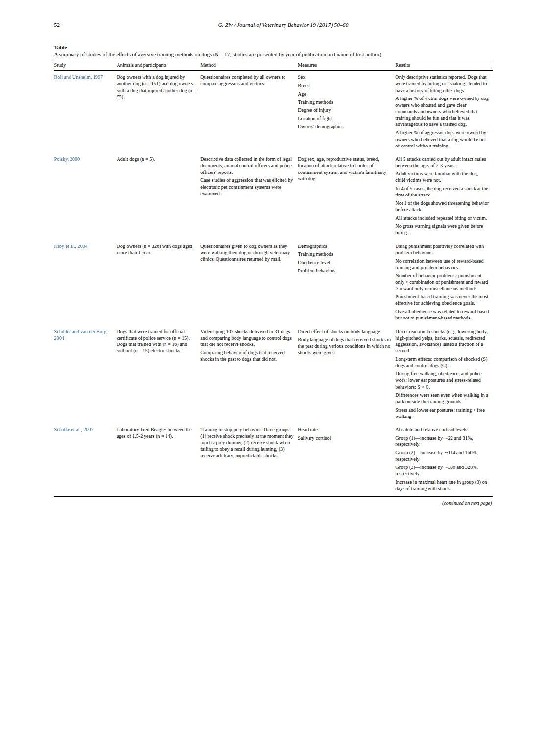52
G. Ziv / Journal of Veterinary Behavior 19 (2017) 50–60
Table A summary of studies of the effects of aversive training methods on dogs (N = 17, studies are presented by year of publication and name of first author)
| Study | Animals and participants | Method | Measures | Results |
| --- | --- | --- | --- | --- |
| Roll and Unshelm, 1997 | Dog owners with a dog injured by another dog (n = 151) and dog owners with a dog that injured another dog (n = 55). | Questionnaires completed by all owners to compare aggressors and victims. | Sex Breed Age Training methods Degree of injury Location of fight Owners' demographics | Only descriptive statistics reported. Dogs that were trained by hitting or “shaking” tended to have a history of biting other dogs. A higher % of victim dogs were owned by dog owners who shouted and gave clear commands and owners who believed that training should be fun and that it was advantageous to have a trained dog. A higher % of aggressor dogs were owned by owners who believed that a dog would be out of control without training. |
| Polsky, 2000 | Adult dogs (n = 5). | Descriptive data collected in the form of legal documents, animal control officers and police officers' reports. Case studies of aggression that was elicited by electronic pet containment systems were examined. | Dog sex, age, reproductive status, breed, location of attack relative to border of containment system, and victim's familiarity with dog | All 5 attacks carried out by adult intact males between the ages of 2-3 years. Adult victims were familiar with the dog, child victims were not. In 4 of 5 cases, the dog received a shock at the time of the attack. Not 1 of the dogs showed threatening behavior before attack. All attacks included repeated biting of victim. No gross warning signals were given before biting. |
| Hiby et al., 2004 | Dog owners (n = 326) with dogs aged more than 1 year. | Questionnaires given to dog owners as they were walking their dog or through veterinary clinics. Questionnaires returned by mail. | Demographics Training methods Obedience level Problem behaviors | Using punishment positively correlated with problem behaviors. No correlation between use of reward-based training and problem behaviors. Number of behavior problems: punishment only > combination of punishment and reward > reward only or miscellaneous methods. Punishment-based training was never the most effective for achieving obedience goals. Overall obedience was related to reward-based but not to punishment-based methods. |
| Schilder and van der Borg, 2004 | Dogs that were trained for official certificate of police service (n = 15). Dogs that trained with (n = 16) and without (n = 15) electric shocks. | Videotaping 107 shocks delivered to 31 dogs and comparing body language to control dogs that did not receive shocks. Comparing behavior of dogs that received shocks in the past to dogs that did not. | Direct effect of shocks on body language. Body language of dogs that received shocks in the past during various conditions in which no shocks were given | Direct reaction to shocks (e.g., lowering body, high-pitched yelps, barks, squeals, redirected aggression, avoidance) lasted a fraction of a second. Long-term effects: comparison of shocked (S) dogs and control dogs (C). During free walking, obedience, and police work: lower ear postures and stress-related behaviors: S > C. Differences were seen even when walking in a park outside the training grounds. Stress and lower ear postures: training > free walking. |
| Schalke et al., 2007 | Laboratory-bred Beagles between the ages of 1.5-2 years (n = 14). | Training to stop prey behavior. Three groups: (1) receive shock precisely at the moment they touch a prey dummy, (2) receive shock when failing to obey a recall during hunting, (3) receive arbitrary, unpredictable shocks. | Heart rate Salivary cortisol | Absolute and relative cortisol levels: Group (1)—increase by ∼22 and 31%, respectively. Group (2)—increase by ∼114 and 160%, respectively. Group (3)—increase by ∼336 and 328%, respectively. Increase in maximal heart rate in group (3) on days of training with shock. |
(continued on next page)